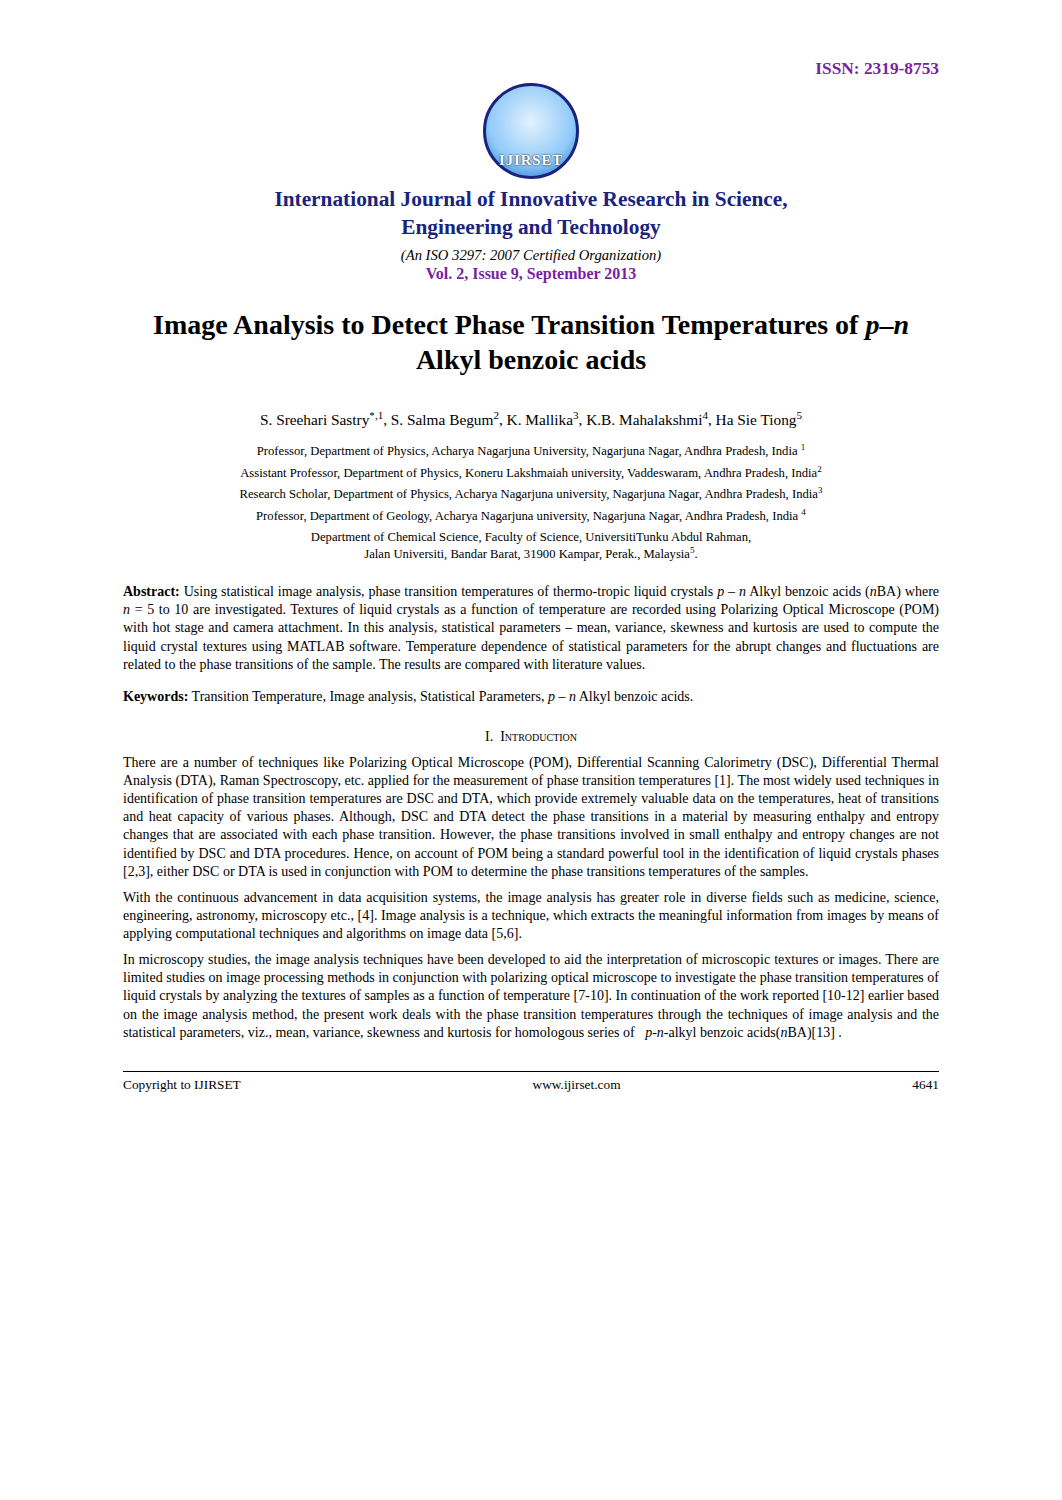ISSN: 2319-8753
International Journal of Innovative Research in Science, Engineering and Technology
(An ISO 3297: 2007 Certified Organization)
Vol. 2, Issue 9, September 2013
Image Analysis to Detect Phase Transition Temperatures of p–n Alkyl benzoic acids
S. Sreehari Sastry*,1, S. Salma Begum2, K. Mallika3, K.B. Mahalakshmi4, Ha Sie Tiong5
Professor, Department of Physics, Acharya Nagarjuna University, Nagarjuna Nagar, Andhra Pradesh, India 1
Assistant Professor, Department of Physics, Koneru Lakshmaiah university, Vaddeswaram, Andhra Pradesh, India2
Research Scholar, Department of Physics, Acharya Nagarjuna university, Nagarjuna Nagar, Andhra Pradesh, India3
Professor, Department of Geology, Acharya Nagarjuna university, Nagarjuna Nagar, Andhra Pradesh, India 4
Department of Chemical Science, Faculty of Science, UniversitiTunku Abdul Rahman,
Jalan Universiti, Bandar Barat, 31900 Kampar, Perak., Malaysia5.
Abstract: Using statistical image analysis, phase transition temperatures of thermo-tropic liquid crystals p – n Alkyl benzoic acids (n BA) where n = 5 to 10 are investigated. Textures of liquid crystals as a function of temperature are recorded using Polarizing Optical Microscope (POM) with hot stage and camera attachment. In this analysis, statistical parameters – mean, variance, skewness and kurtosis are used to compute the liquid crystal textures using MATLAB software. Temperature dependence of statistical parameters for the abrupt changes and fluctuations are related to the phase transitions of the sample. The results are compared with literature values.
Keywords: Transition Temperature, Image analysis, Statistical Parameters, p – n Alkyl benzoic acids.
I. Introduction
There are a number of techniques like Polarizing Optical Microscope (POM), Differential Scanning Calorimetry (DSC), Differential Thermal Analysis (DTA), Raman Spectroscopy, etc. applied for the measurement of phase transition temperatures [1]. The most widely used techniques in identification of phase transition temperatures are DSC and DTA, which provide extremely valuable data on the temperatures, heat of transitions and heat capacity of various phases. Although, DSC and DTA detect the phase transitions in a material by measuring enthalpy and entropy changes that are associated with each phase transition. However, the phase transitions involved in small enthalpy and entropy changes are not identified by DSC and DTA procedures. Hence, on account of POM being a standard powerful tool in the identification of liquid crystals phases [2,3], either DSC or DTA is used in conjunction with POM to determine the phase transitions temperatures of the samples.
With the continuous advancement in data acquisition systems, the image analysis has greater role in diverse fields such as medicine, science, engineering, astronomy, microscopy etc., [4]. Image analysis is a technique, which extracts the meaningful information from images by means of applying computational techniques and algorithms on image data [5,6].
In microscopy studies, the image analysis techniques have been developed to aid the interpretation of microscopic textures or images. There are limited studies on image processing methods in conjunction with polarizing optical microscope to investigate the phase transition temperatures of liquid crystals by analyzing the textures of samples as a function of temperature [7-10]. In continuation of the work reported [10-12] earlier based on the image analysis method, the present work deals with the phase transition temperatures through the techniques of image analysis and the statistical parameters, viz., mean, variance, skewness and kurtosis for homologous series of p-n-alkyl benzoic acids(n BA)[13] .
Copyright to IJIRSET www.ijirset.com 4641